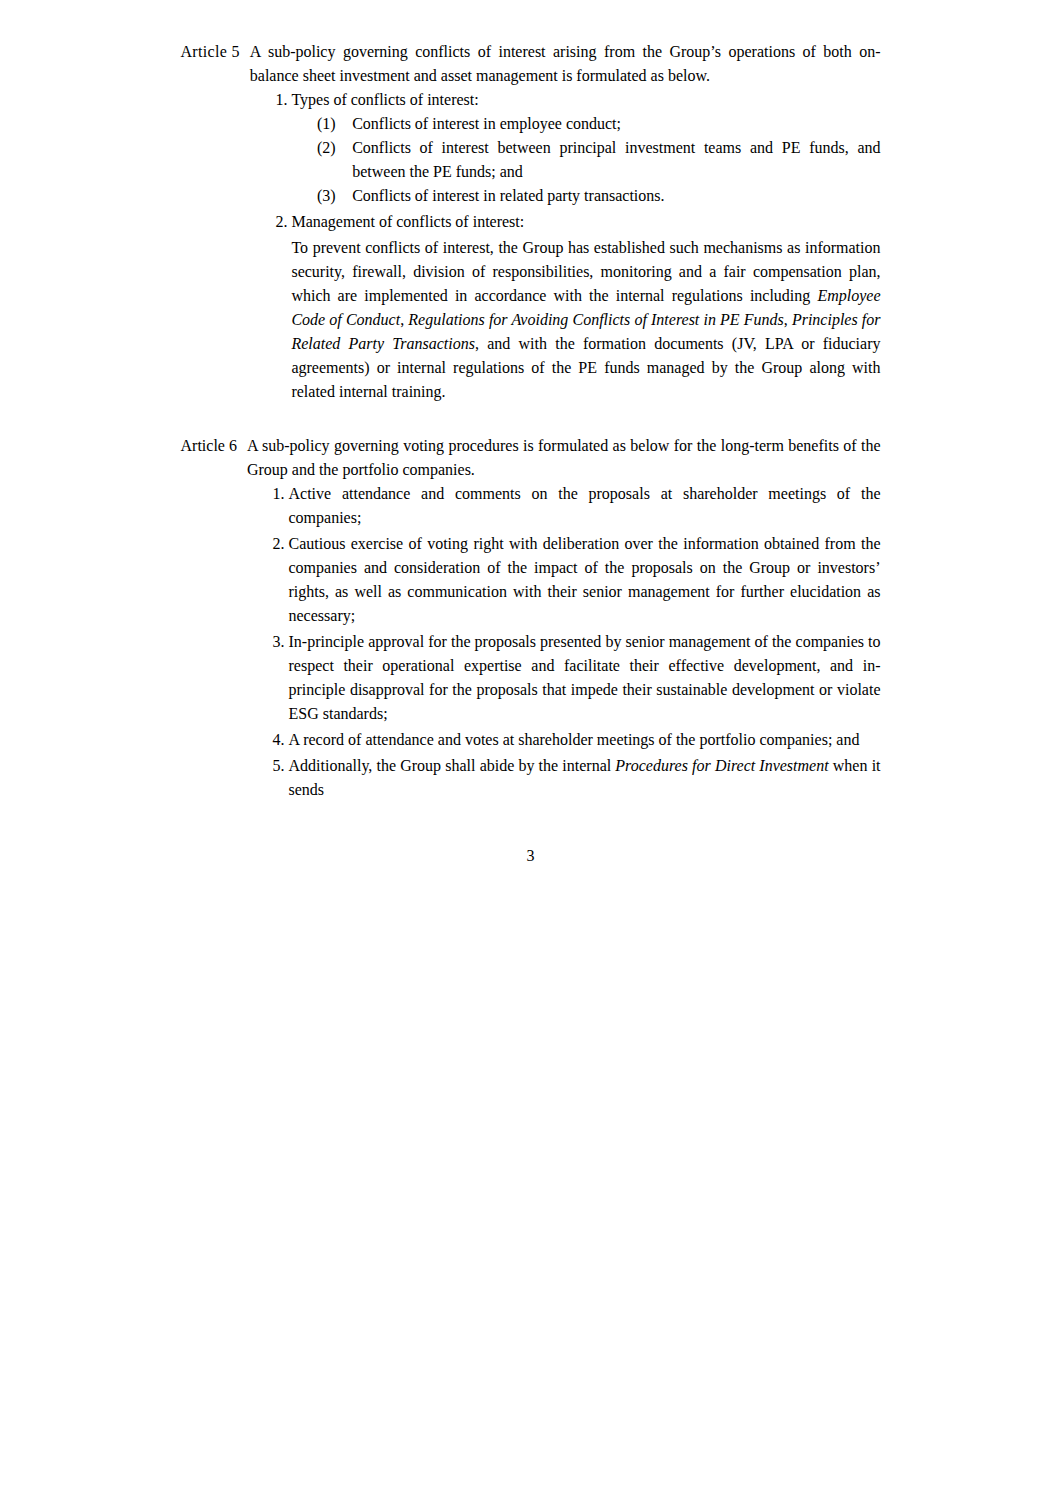Article 5
A sub-policy governing conflicts of interest arising from the Group’s operations of both on-balance sheet investment and asset management is formulated as below.
Types of conflicts of interest:
Conflicts of interest in employee conduct;
Conflicts of interest between principal investment teams and PE funds, and between the PE funds; and
Conflicts of interest in related party transactions.
Management of conflicts of interest:
To prevent conflicts of interest, the Group has established such mechanisms as information security, firewall, division of responsibilities, monitoring and a fair compensation plan, which are implemented in accordance with the internal regulations including Employee Code of Conduct, Regulations for Avoiding Conflicts of Interest in PE Funds, Principles for Related Party Transactions, and with the formation documents (JV, LPA or fiduciary agreements) or internal regulations of the PE funds managed by the Group along with related internal training.
Article 6
A sub-policy governing voting procedures is formulated as below for the long-term benefits of the Group and the portfolio companies.
Active attendance and comments on the proposals at shareholder meetings of the companies;
Cautious exercise of voting right with deliberation over the information obtained from the companies and consideration of the impact of the proposals on the Group or investors’ rights, as well as communication with their senior management for further elucidation as necessary;
In-principle approval for the proposals presented by senior management of the companies to respect their operational expertise and facilitate their effective development, and in-principle disapproval for the proposals that impede their sustainable development or violate ESG standards;
A record of attendance and votes at shareholder meetings of the portfolio companies; and
Additionally, the Group shall abide by the internal Procedures for Direct Investment when it sends
3